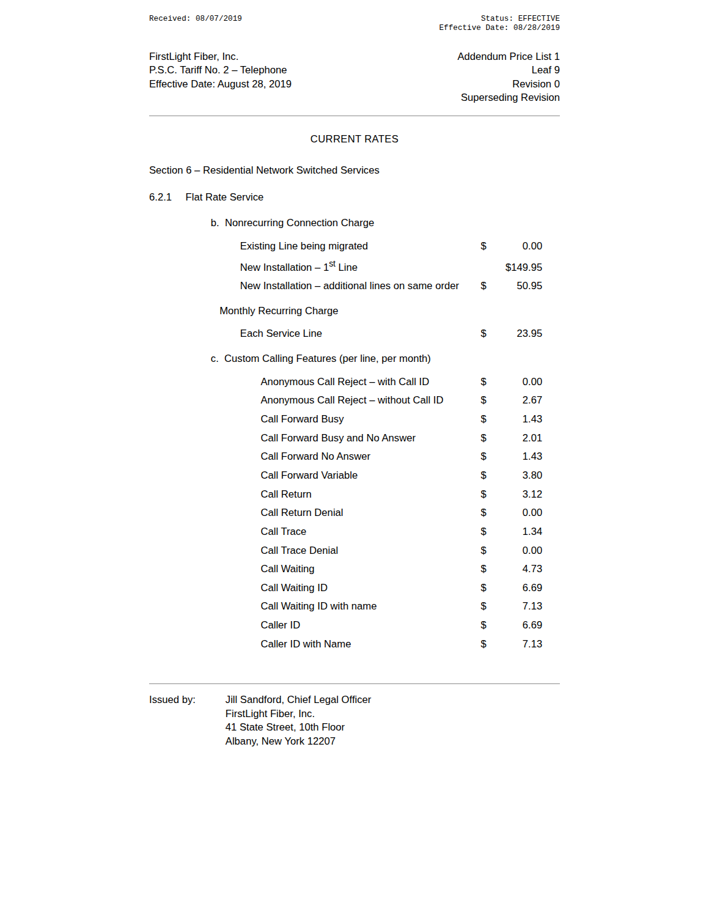Received: 08/07/2019
Status: EFFECTIVE
Effective Date: 08/28/2019
FirstLight Fiber, Inc.
P.S.C. Tariff No. 2 – Telephone
Effective Date: August 28, 2019
Addendum Price List 1
Leaf 9
Revision 0
Superseding Revision
CURRENT RATES
Section 6 – Residential Network Switched Services
6.2.1 Flat Rate Service
b. Nonrecurring Connection Charge
Existing Line being migrated $0.00
New Installation – 1st Line $149.95
New Installation – additional lines on same order $50.95
Monthly Recurring Charge
Each Service Line $23.95
c. Custom Calling Features (per line, per month)
Anonymous Call Reject – with Call ID $0.00
Anonymous Call Reject – without Call ID $2.67
Call Forward Busy $1.43
Call Forward Busy and No Answer $2.01
Call Forward No Answer $1.43
Call Forward Variable $3.80
Call Return $3.12
Call Return Denial $0.00
Call Trace $1.34
Call Trace Denial $0.00
Call Waiting $4.73
Call Waiting ID $6.69
Call Waiting ID with name $7.13
Caller ID $6.69
Caller ID with Name $7.13
Issued by:
Jill Sandford, Chief Legal Officer
FirstLight Fiber, Inc.
41 State Street, 10th Floor
Albany, New York 12207